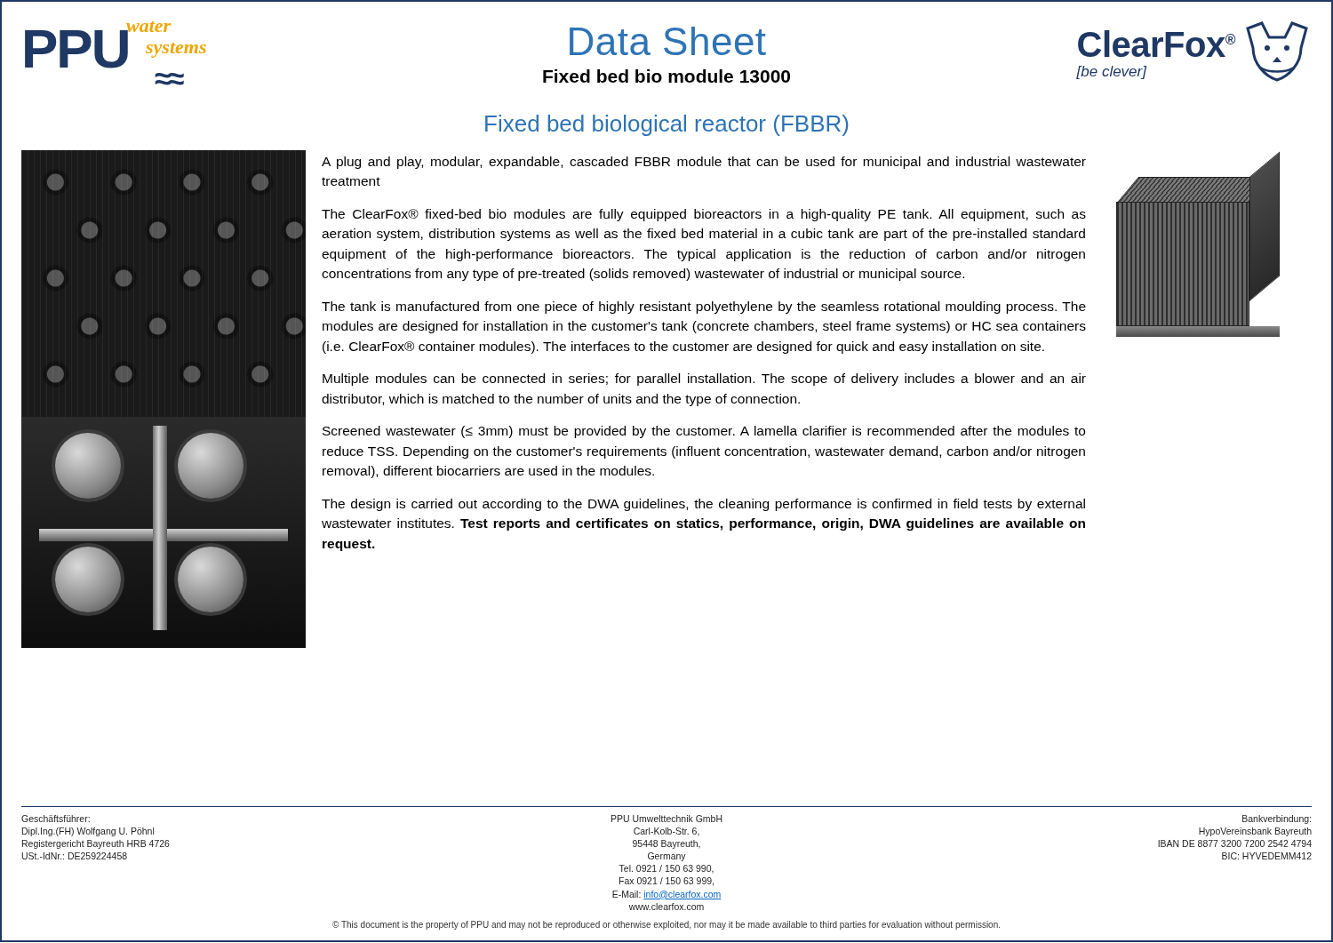PPU water systems
≈≈
Data Sheet
Fixed bed bio module 13000
Fixed bed biological reactor (FBBR)
ClearFox®
[be clever]
A plug and play, modular, expandable, cascaded FBBR module that can be used for municipal and industrial wastewater treatment
The ClearFox® fixed-bed bio modules are fully equipped bioreactors in a high-quality PE tank. All equipment, such as aeration system, distribution systems as well as the fixed bed material in a cubic tank are part of the pre-installed standard equipment of the high-performance bioreactors. The typical application is the reduction of carbon and/or nitrogen concentrations from any type of pre-treated (solids removed) wastewater of industrial or municipal source.
The tank is manufactured from one piece of highly resistant polyethylene by the seamless rotational moulding process. The modules are designed for installation in the customer's tank (concrete chambers, steel frame systems) or HC sea containers (i.e. ClearFox® container modules). The interfaces to the customer are designed for quick and easy installation on site.
Multiple modules can be connected in series; for parallel installation. The scope of delivery includes a blower and an air distributor, which is matched to the number of units and the type of connection.
Screened wastewater (≤ 3mm) must be provided by the customer. A lamella clarifier is recommended after the modules to reduce TSS. Depending on the customer's requirements (influent concentration, wastewater demand, carbon and/or nitrogen removal), different biocarriers are used in the modules.
The design is carried out according to the DWA guidelines, the cleaning performance is confirmed in field tests by external wastewater institutes. Test reports and certificates on statics, performance, origin, DWA guidelines are available on request.
Geschäftsführer:
Dipl.Ing.(FH) Wolfgang U. Pöhnl
Registergericht Bayreuth HRB 4726
USt.-IdNr.: DE259224458
PPU Umwelttechnik GmbH
Carl-Kolb-Str. 6,
95448 Bayreuth,
Germany
Tel. 0921 / 150 63 990,
Fax 0921 / 150 63 999,
E-Mail: info@clearfox.com
www.clearfox.com
Bankverbindung:
HypoVereinsbank Bayreuth
IBAN DE 8877 3200 7200 2542 4794
BIC: HYVEDEMM412
© This document is the property of PPU and may not be reproduced or otherwise exploited, nor may it be made available to third parties for evaluation without permission.